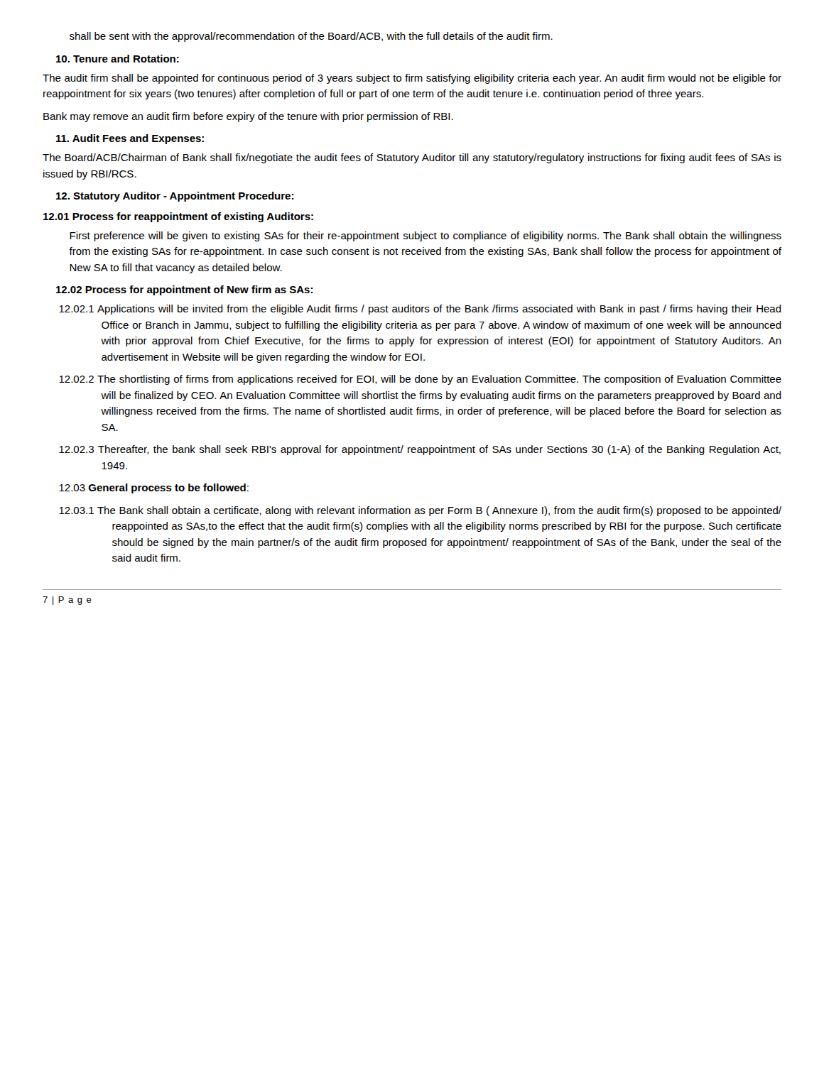shall be sent with the approval/recommendation of the Board/ACB, with the full details of the audit firm.
10. Tenure and Rotation:
The audit firm shall be appointed for continuous period of 3 years subject to firm satisfying eligibility criteria each year. An audit firm would not be eligible for reappointment for six years (two tenures) after completion of full or part of one term of the audit tenure i.e. continuation period of three years.
Bank may remove an audit firm before expiry of the tenure with prior permission of RBI.
11. Audit Fees and Expenses:
The Board/ACB/Chairman of Bank shall fix/negotiate the audit fees of Statutory Auditor till any statutory/regulatory instructions for fixing audit fees of SAs is issued by RBI/RCS.
12. Statutory Auditor - Appointment Procedure:
12.01 Process for reappointment of existing Auditors:
First preference will be given to existing SAs for their re-appointment subject to compliance of eligibility norms. The Bank shall obtain the willingness from the existing SAs for re-appointment. In case such consent is not received from the existing SAs, Bank shall follow the process for appointment of New SA to fill that vacancy as detailed below.
12.02 Process for appointment of New firm as SAs:
12.02.1 Applications will be invited from the eligible Audit firms / past auditors of the Bank /firms associated with Bank in past / firms having their Head Office or Branch in Jammu, subject to fulfilling the eligibility criteria as per para 7 above. A window of maximum of one week will be announced with prior approval from Chief Executive, for the firms to apply for expression of interest (EOI) for appointment of Statutory Auditors. An advertisement in Website will be given regarding the window for EOI.
12.02.2 The shortlisting of firms from applications received for EOI, will be done by an Evaluation Committee. The composition of Evaluation Committee will be finalized by CEO. An Evaluation Committee will shortlist the firms by evaluating audit firms on the parameters preapproved by Board and willingness received from the firms. The name of shortlisted audit firms, in order of preference, will be placed before the Board for selection as SA.
12.02.3 Thereafter, the bank shall seek RBI's approval for appointment/ reappointment of SAs under Sections 30 (1-A) of the Banking Regulation Act, 1949.
12.03 General process to be followed:
12.03.1 The Bank shall obtain a certificate, along with relevant information as per Form B ( Annexure I), from the audit firm(s) proposed to be appointed/ reappointed as SAs,to the effect that the audit firm(s) complies with all the eligibility norms prescribed by RBI for the purpose. Such certificate should be signed by the main partner/s of the audit firm proposed for appointment/ reappointment of SAs of the Bank, under the seal of the said audit firm.
7 | P a g e